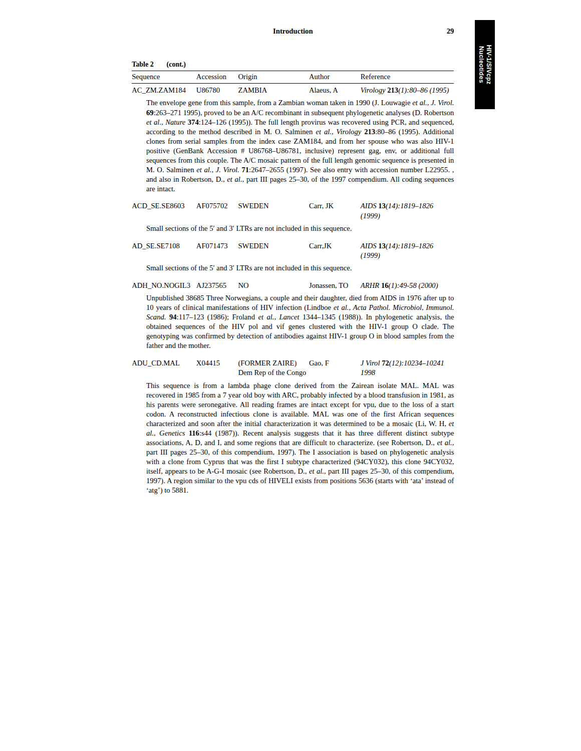HIV-1/SIVcpz
Nucleotides
Introduction 29
Table 2 (cont.)
| Sequence | Accession | Origin | Author | Reference |
| AC_ZM.ZAM184 | U86780 | ZAMBIA | Alaeus, A | Virology 213 (1):80–86 (1995) |
The envelope gene from this sample, from a Zambian woman taken in 1990 (J. Louwagie et al., J. Virol. 69:263–271 1995), proved to be an A/C recombinant in subsequent phylogenetic analyses (D. Robertson et al., Nature 374:124–126 (1995)). The full length provirus was recovered using PCR, and sequenced, according to the method described in M. O. Salminen et al., Virology 213:80–86 (1995). Additional clones from serial samples from the index case ZAM184, and from her spouse who was also HIV-1 positive (GenBank Accession # U86768–U86781, inclusive) represent gag, env, or additional full sequences from this couple. The A/C mosaic pattern of the full length genomic sequence is presented in M. O. Salminen et al., J. Virol. 71:2647–2655 (1997). See also entry with accession number L22955. , and also in Robertson, D., et al., part III pages 25–30, of the 1997 compendium. All coding sequences are intact.
| ACD_SE.SE8603 | AF075702 | SWEDEN | Carr, JK | AIDS 13 (14):1819–1826 (1999) |
Small sections of the 5′ and 3′ LTRs are not included in this sequence.
| AD_SE.SE7108 | AF071473 | SWEDEN | Carr,JK | AIDS 13 (14):1819–1826 (1999) |
Small sections of the 5′ and 3′ LTRs are not included in this sequence.
| ADH_NO.NOGIL3 | AJ237565 | NO | Jonassen, TO | ARHR 16 (1):49-58 (2000) |
Unpublished 38685 Three Norwegians, a couple and their daughter, died from AIDS in 1976 after up to 10 years of clinical manifestations of HIV infection (Lindboe et al., Acta Pathol. Microbiol, Immunol. Scand. 94:117–123 (1986); Froland et al., Lancet 1344–1345 (1988)). In phylogenetic analysis, the obtained sequences of the HIV pol and vif genes clustered with the HIV-1 group O clade. The genotyping was confirmed by detection of antibodies against HIV-1 group O in blood samples from the father and the mother.
| ADU_CD.MAL | X04415 | (FORMER ZAIRE) Dem Rep of the Congo | Gao, F | J Virol 72 (12):10234–10241 1998 |
This sequence is from a lambda phage clone derived from the Zairean isolate MAL. MAL was recovered in 1985 from a 7 year old boy with ARC, probably infected by a blood transfusion in 1981, as his parents were seronegative. All reading frames are intact except for vpu, due to the loss of a start codon. A reconstructed infectious clone is available. MAL was one of the first African sequences characterized and soon after the initial characterization it was determined to be a mosaic (Li, W. H, et al., Genetics 116:s44 (1987)). Recent analysis suggests that it has three different distinct subtype associations, A, D, and I, and some regions that are difficult to characterize. (see Robertson, D., et al., part III pages 25–30, of this compendium, 1997). The I association is based on phylogenetic analysis with a clone from Cyprus that was the first I subtype characterized (94CY032), this clone 94CY032, itself, appears to be A-G-I mosaic (see Robertson, D., et al., part III pages 25–30, of this compendium, 1997). A region similar to the vpu cds of HIVELI exists from positions 5636 (starts with ‘ata’ instead of ‘atg’) to 5881.